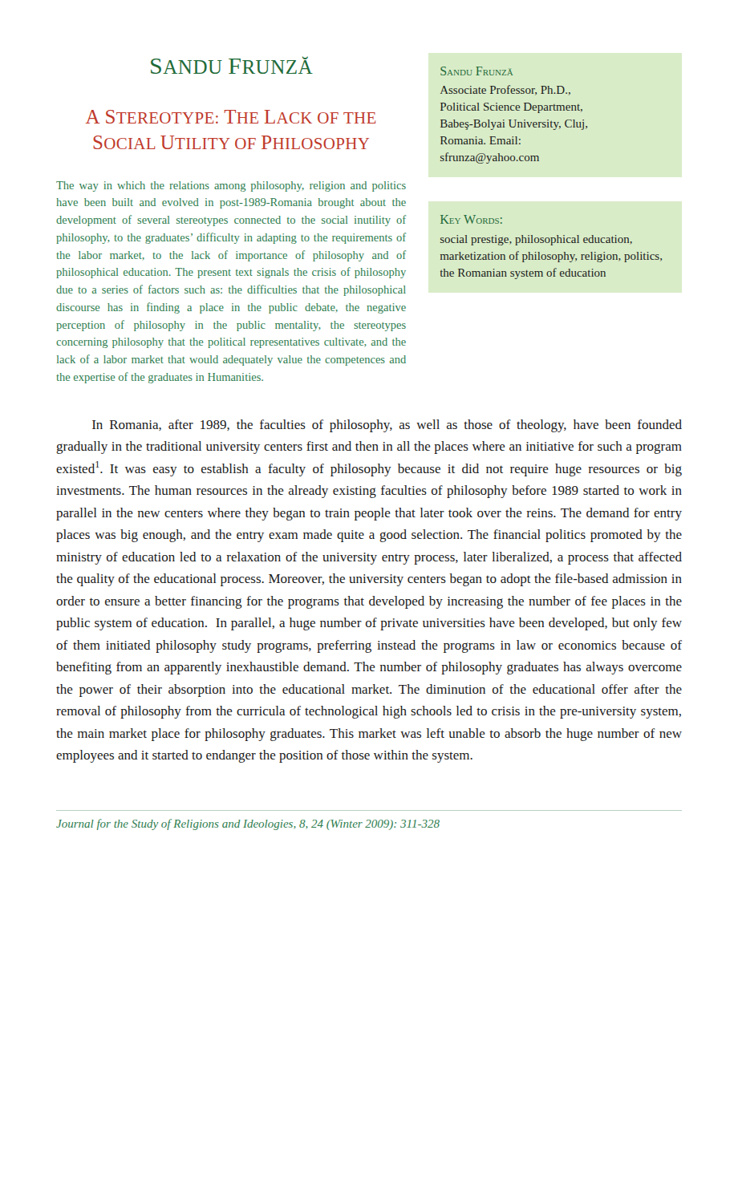SANDU FRUNZĂ
A STEREOTYPE: THE LACK OF THE SOCIAL UTILITY OF PHILOSOPHY
The way in which the relations among philosophy, religion and politics have been built and evolved in post-1989-Romania brought about the development of several stereotypes connected to the social inutility of philosophy, to the graduates’ difficulty in adapting to the requirements of the labor market, to the lack of importance of philosophy and of philosophical education. The present text signals the crisis of philosophy due to a series of factors such as: the difficulties that the philosophical discourse has in finding a place in the public debate, the negative perception of philosophy in the public mentality, the stereotypes concerning philosophy that the political representatives cultivate, and the lack of a labor market that would adequately value the competences and the expertise of the graduates in Humanities.
Sandu Frunză Associate Professor, Ph.D.,
Political Science Department,
Babeş-Bolyai University, Cluj,
Romania. Email:
sfrunza@yahoo.com
Key Words: social prestige, philosophical education, marketization of philosophy, religion, politics, the Romanian system of education
In Romania, after 1989, the faculties of philosophy, as well as those of theology, have been founded gradually in the traditional university centers first and then in all the places where an initiative for such a program existed1. It was easy to establish a faculty of philosophy because it did not require huge resources or big investments. The human resources in the already existing faculties of philosophy before 1989 started to work in parallel in the new centers where they began to train people that later took over the reins. The demand for entry places was big enough, and the entry exam made quite a good selection. The financial politics promoted by the ministry of education led to a relaxation of the university entry process, later liberalized, a process that affected the quality of the educational process. Moreover, the university centers began to adopt the file-based admission in order to ensure a better financing for the programs that developed by increasing the number of fee places in the public system of education. In parallel, a huge number of private universities have been developed, but only few of them initiated philosophy study programs, preferring instead the programs in law or economics because of benefiting from an apparently inexhaustible demand. The number of philosophy graduates has always overcome the power of their absorption into the educational market. The diminution of the educational offer after the removal of philosophy from the curricula of technological high schools led to crisis in the pre-university system, the main market place for philosophy graduates. This market was left unable to absorb the huge number of new employees and it started to endanger the position of those within the system.
Journal for the Study of Religions and Ideologies, 8, 24 (Winter 2009): 311-328